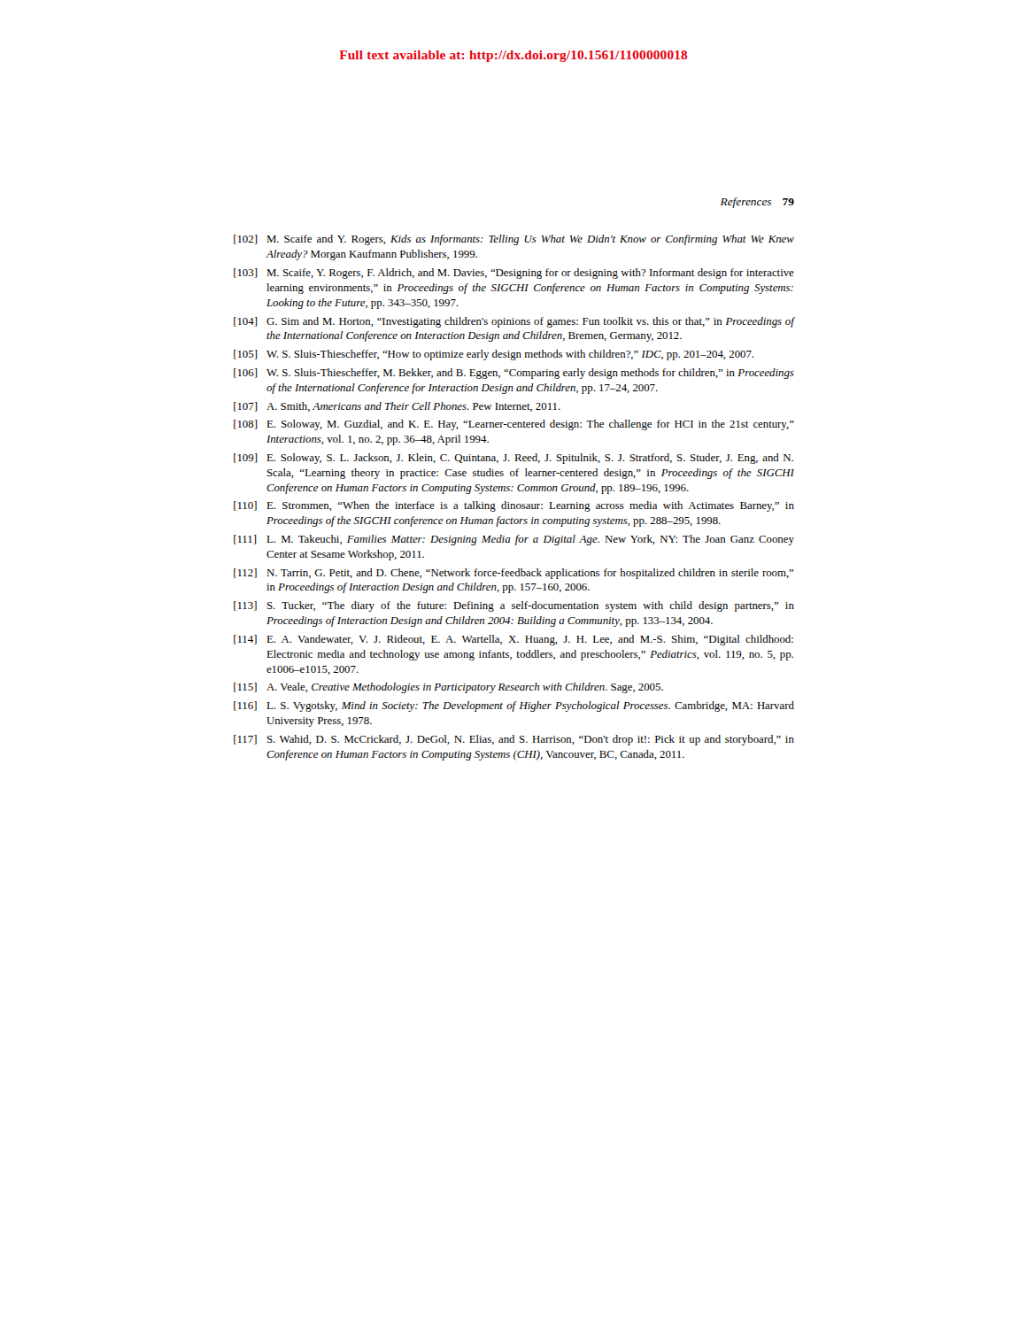Full text available at: http://dx.doi.org/10.1561/1100000018
References 79
[102] M. Scaife and Y. Rogers, Kids as Informants: Telling Us What We Didn't Know or Confirming What We Knew Already? Morgan Kaufmann Publishers, 1999.
[103] M. Scaife, Y. Rogers, F. Aldrich, and M. Davies, “Designing for or designing with? Informant design for interactive learning environments,” in Proceedings of the SIGCHI Conference on Human Factors in Computing Systems: Looking to the Future, pp. 343–350, 1997.
[104] G. Sim and M. Horton, “Investigating children's opinions of games: Fun toolkit vs. this or that,” in Proceedings of the International Conference on Interaction Design and Children, Bremen, Germany, 2012.
[105] W. S. Sluis-Thiescheffer, “How to optimize early design methods with children?,” IDC, pp. 201–204, 2007.
[106] W. S. Sluis-Thiescheffer, M. Bekker, and B. Eggen, “Comparing early design methods for children,” in Proceedings of the International Conference for Interaction Design and Children, pp. 17–24, 2007.
[107] A. Smith, Americans and Their Cell Phones. Pew Internet, 2011.
[108] E. Soloway, M. Guzdial, and K. E. Hay, “Learner-centered design: The challenge for HCI in the 21st century,” Interactions, vol. 1, no. 2, pp. 36–48, April 1994.
[109] E. Soloway, S. L. Jackson, J. Klein, C. Quintana, J. Reed, J. Spitulnik, S. J. Stratford, S. Studer, J. Eng, and N. Scala, “Learning theory in practice: Case studies of learner-centered design,” in Proceedings of the SIGCHI Conference on Human Factors in Computing Systems: Common Ground, pp. 189–196, 1996.
[110] E. Strommen, “When the interface is a talking dinosaur: Learning across media with Actimates Barney,” in Proceedings of the SIGCHI conference on Human factors in computing systems, pp. 288–295, 1998.
[111] L. M. Takeuchi, Families Matter: Designing Media for a Digital Age. New York, NY: The Joan Ganz Cooney Center at Sesame Workshop, 2011.
[112] N. Tarrin, G. Petit, and D. Chene, “Network force-feedback applications for hospitalized children in sterile room,” in Proceedings of Interaction Design and Children, pp. 157–160, 2006.
[113] S. Tucker, “The diary of the future: Defining a self-documentation system with child design partners,” in Proceedings of Interaction Design and Children 2004: Building a Community, pp. 133–134, 2004.
[114] E. A. Vandewater, V. J. Rideout, E. A. Wartella, X. Huang, J. H. Lee, and M.-S. Shim, “Digital childhood: Electronic media and technology use among infants, toddlers, and preschoolers,” Pediatrics, vol. 119, no. 5, pp. e1006–e1015, 2007.
[115] A. Veale, Creative Methodologies in Participatory Research with Children. Sage, 2005.
[116] L. S. Vygotsky, Mind in Society: The Development of Higher Psychological Processes. Cambridge, MA: Harvard University Press, 1978.
[117] S. Wahid, D. S. McCrickard, J. DeGol, N. Elias, and S. Harrison, “Don't drop it!: Pick it up and storyboard,” in Conference on Human Factors in Computing Systems (CHI), Vancouver, BC, Canada, 2011.